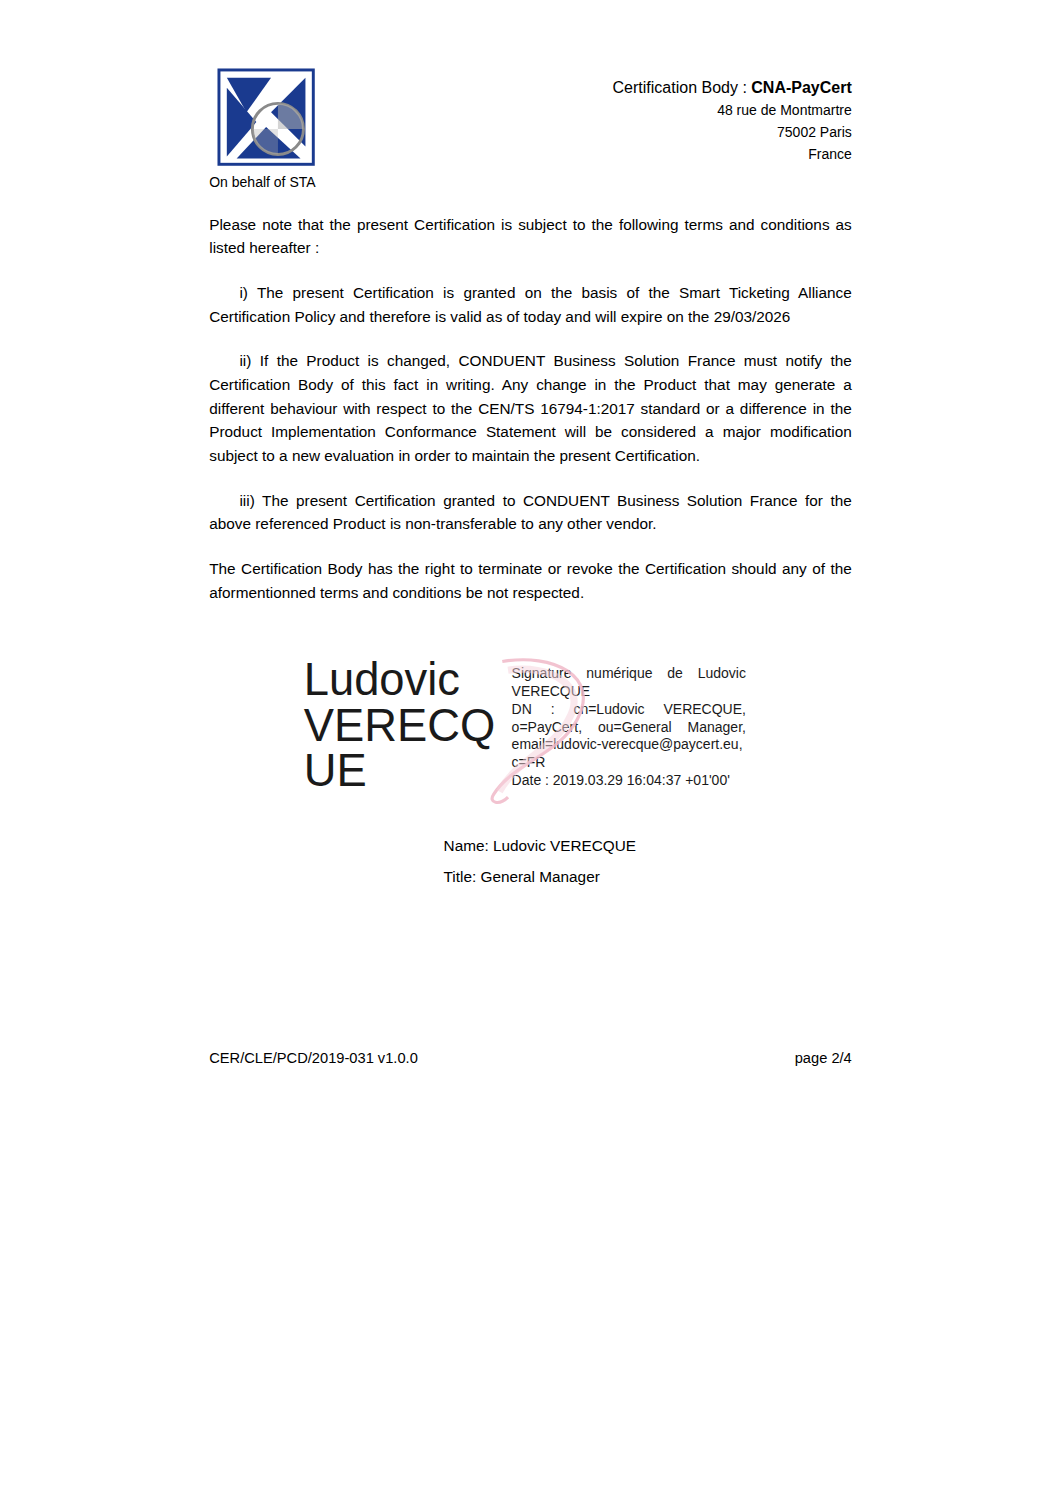On behalf of STA
Certification Body : CNA-PayCert
48 rue de Montmartre
75002 Paris
France
Please note that the present Certification is subject to the following terms and conditions as listed hereafter :
i) The present Certification is granted on the basis of the Smart Ticketing Alliance Certification Policy and therefore is valid as of today and will expire on the 29/03/2026
ii) If the Product is changed, CONDUENT Business Solution France must notify the Certification Body of this fact in writing. Any change in the Product that may generate a different behaviour with respect to the CEN/TS 16794-1:2017 standard or a difference in the Product Implementation Conformance Statement will be considered a major modification subject to a new evaluation in order to maintain the present Certification.
iii) The present Certification granted to CONDUENT Business Solution France for the above referenced Product is non-transferable to any other vendor.
The Certification Body has the right to terminate or revoke the Certification should any of the aformentionned terms and conditions be not respected.
Ludovic VERECQUE
Signature numérique de Ludovic VERECQUE
DN : cn=Ludovic VERECQUE, o=PayCert, ou=General Manager, email=ludovic-verecque@paycert.eu, c=FR
Date : 2019.03.29 16:04:37 +01'00'
Name: Ludovic VERECQUE
Title: General Manager
CER/CLE/PCD/2019-031 v1.0.0
page 2/4